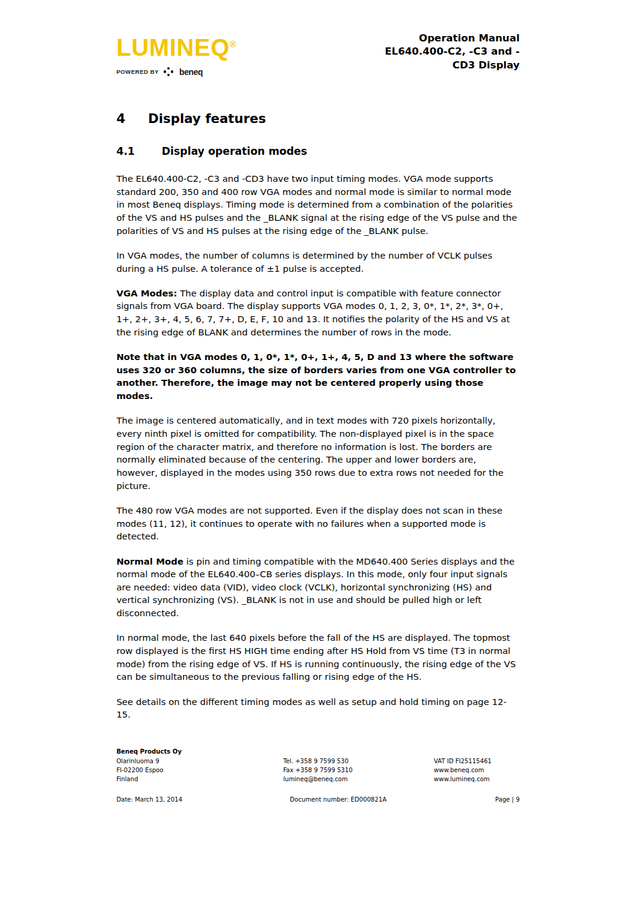LUMINEQ®
POWERED BY beneq
Operation Manual
EL640.400-C2, -C3 and -
CD3 Display
4 Display features
4.1 Display operation modes
The EL640.400-C2, -C3 and -CD3 have two input timing modes. VGA mode supports standard 200, 350 and 400 row VGA modes and normal mode is similar to normal mode in most Beneq displays. Timing mode is determined from a combination of the polarities of the VS and HS pulses and the _BLANK signal at the rising edge of the VS pulse and the polarities of VS and HS pulses at the rising edge of the _BLANK pulse.
In VGA modes, the number of columns is determined by the number of VCLK pulses during a HS pulse. A tolerance of ±1 pulse is accepted.
VGA Modes: The display data and control input is compatible with feature connector signals from VGA board. The display supports VGA modes 0, 1, 2, 3, 0*, 1*, 2*, 3*, 0+, 1+, 2+, 3+, 4, 5, 6, 7, 7+, D, E, F, 10 and 13. It notifies the polarity of the HS and VS at the rising edge of BLANK and determines the number of rows in the mode.
Note that in VGA modes 0, 1, 0*, 1*, 0+, 1+, 4, 5, D and 13 where the software uses 320 or 360 columns, the size of borders varies from one VGA controller to another. Therefore, the image may not be centered properly using those modes.
The image is centered automatically, and in text modes with 720 pixels horizontally, every ninth pixel is omitted for compatibility. The non-displayed pixel is in the space region of the character matrix, and therefore no information is lost. The borders are normally eliminated because of the centering. The upper and lower borders are, however, displayed in the modes using 350 rows due to extra rows not needed for the picture.
The 480 row VGA modes are not supported. Even if the display does not scan in these modes (11, 12), it continues to operate with no failures when a supported mode is detected.
Normal Mode is pin and timing compatible with the MD640.400 Series displays and the normal mode of the EL640.400–CB series displays. In this mode, only four input signals are needed: video data (VID), video clock (VCLK), horizontal synchronizing (HS) and vertical synchronizing (VS). _BLANK is not in use and should be pulled high or left disconnected.
In normal mode, the last 640 pixels before the fall of the HS are displayed. The topmost row displayed is the first HS HIGH time ending after HS Hold from VS time (T3 in normal mode) from the rising edge of VS. If HS is running continuously, the rising edge of the VS can be simultaneous to the previous falling or rising edge of the HS.
See details on the different timing modes as well as setup and hold timing on page 12-15.
Beneq Products Oy
Olarinluoma 9
FI-02200 Espoo
Finland
Tel. +358 9 7599 530
Fax +358 9 7599 5310
lumineq@beneq.com
VAT ID FI25115461
www.beneq.com
www.lumineq.com
Date: March 13, 2014
Document number: ED000821A
Page | 9